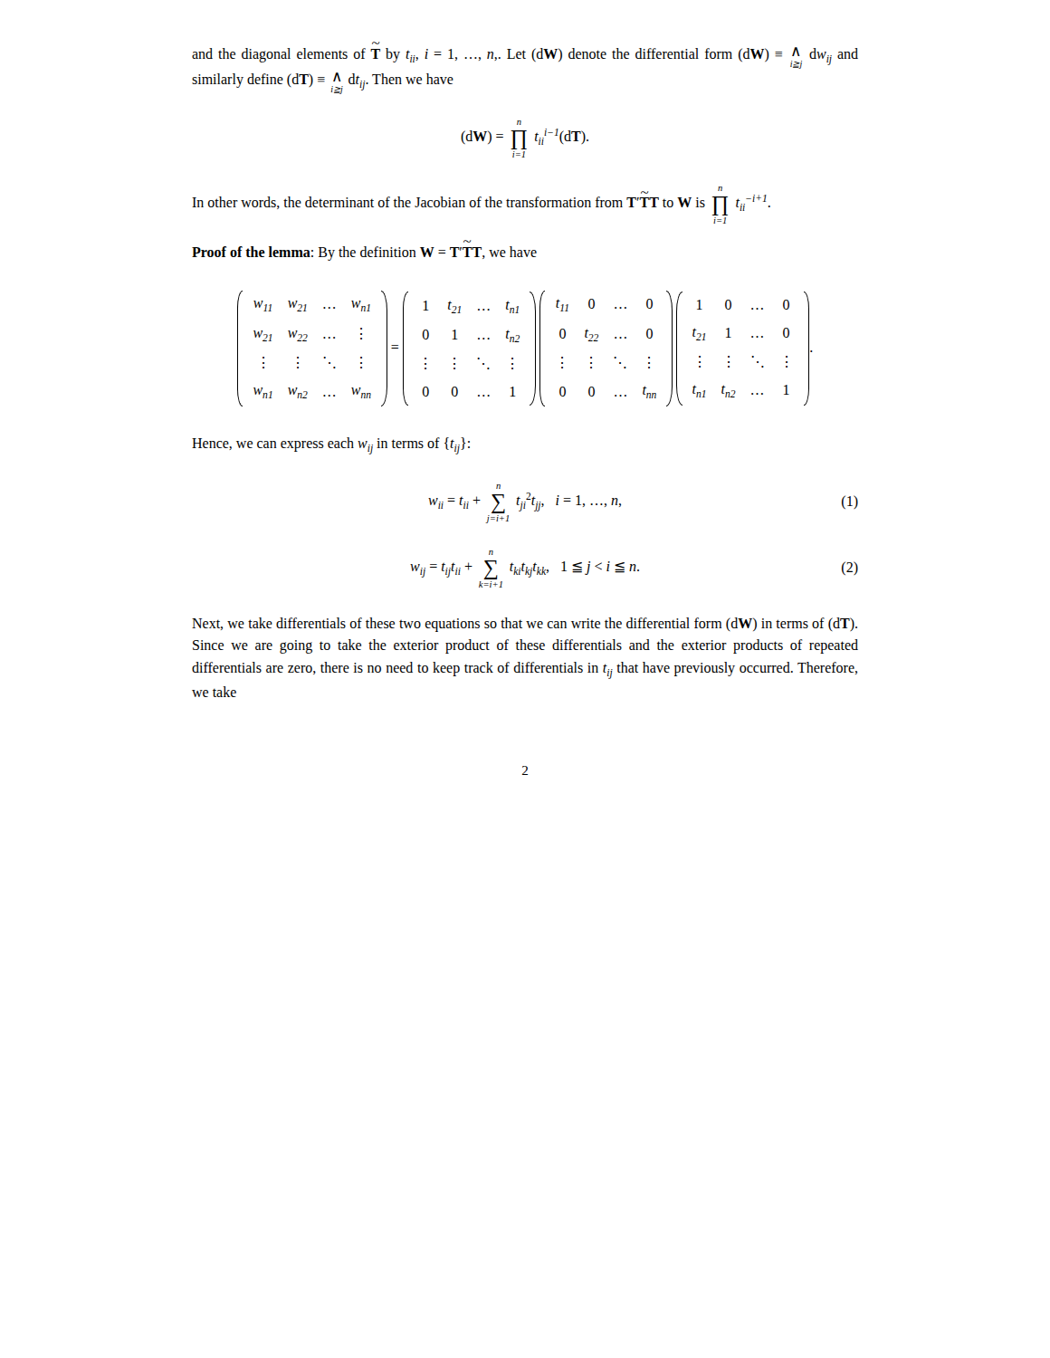and the diagonal elements of T by tii, i = 1, …, n,. Let (dW) denote the differential form (dW) ≡ ∧i≧j dwij and similarly define (dT) ≡ ∧i≧j dtij. Then we have
(dW) = n∏i=1 tiii−1(dT).
In other words, the determinant of the Jacobian of the transformation from T′TT to W is n∏i=1 tii−i+1.
Proof of the lemma: By the definition W = T′TT, we have
| w 11 | w 21 | … | w n 1 |
| w 21 | w 22 | … | ⋮ |
| ⋮ | ⋮ | ⋱ | ⋮ |
| w n 1 | w n 2 | … | w nn |
=
| 1 | t 21 | … | t n 1 |
| 0 | 1 | … | t n 2 |
| ⋮ | ⋮ | ⋱ | ⋮ |
| 0 | 0 | … | 1 |
| t 11 | 0 | … | 0 |
| 0 | t 22 | … | 0 |
| ⋮ | ⋮ | ⋱ | ⋮ |
| 0 | 0 | … | t nn |
| 1 | 0 | … | 0 |
| t 21 | 1 | … | 0 |
| ⋮ | ⋮ | ⋱ | ⋮ |
| t n 1 | t n 2 | … | 1 |
.
Hence, we can express each wij in terms of {tij}:
wii = tii + n∑j=i+1 tji2tjj, i = 1, …, n, (1)
wij = tij tii + n∑k=i+1 tki tkj tkk, 1 ≦ j < i ≦ n. (2)
Next, we take differentials of these two equations so that we can write the differential form (dW) in terms of (dT). Since we are going to take the exterior product of these differentials and the exterior products of repeated differentials are zero, there is no need to keep track of differentials in tij that have previously occurred. Therefore, we take
2